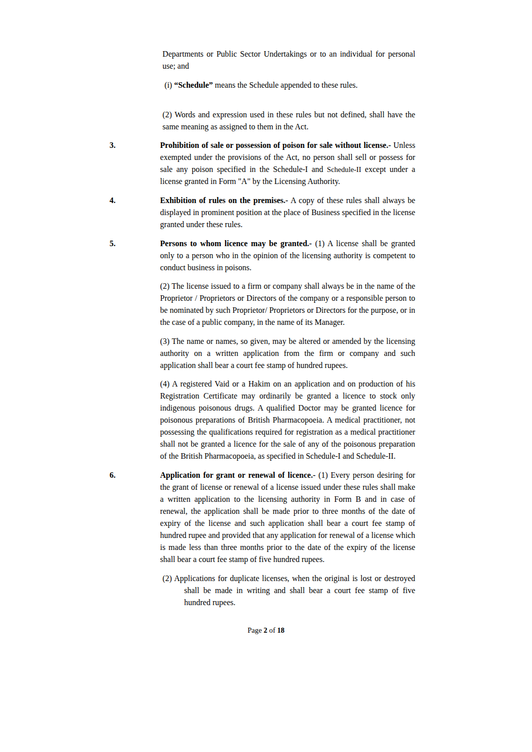Departments or Public Sector Undertakings or to an individual for personal use; and
(i) “Schedule” means the Schedule appended to these rules.
(2) Words and expression used in these rules but not defined, shall have the same meaning as assigned to them in the Act.
3.
Prohibition of sale or possession of poison for sale without license.- Unless exempted under the provisions of the Act, no person shall sell or possess for sale any poison specified in the Schedule-I and Schedule-II except under a license granted in Form "A" by the Licensing Authority.
4.
Exhibition of rules on the premises.- A copy of these rules shall always be displayed in prominent position at the place of Business specified in the license granted under these rules.
5.
Persons to whom licence may be granted.- (1) A license shall be granted only to a person who in the opinion of the licensing authority is competent to conduct business in poisons.
(2) The license issued to a firm or company shall always be in the name of the Proprietor / Proprietors or Directors of the company or a responsible person to be nominated by such Proprietor/ Proprietors or Directors for the purpose, or in the case of a public company, in the name of its Manager.
(3) The name or names, so given, may be altered or amended by the licensing authority on a written application from the firm or company and such application shall bear a court fee stamp of hundred rupees.
(4) A registered Vaid or a Hakim on an application and on production of his Registration Certificate may ordinarily be granted a licence to stock only indigenous poisonous drugs. A qualified Doctor may be granted licence for poisonous preparations of British Pharmacopoeia. A medical practitioner, not possessing the qualifications required for registration as a medical practitioner shall not be granted a licence for the sale of any of the poisonous preparation of the British Pharmacopoeia, as specified in Schedule-I and Schedule-II.
6.
Application for grant or renewal of licence.- (1) Every person desiring for the grant of license or renewal of a license issued under these rules shall make a written application to the licensing authority in Form B and in case of renewal, the application shall be made prior to three months of the date of expiry of the license and such application shall bear a court fee stamp of hundred rupee and provided that any application for renewal of a license which is made less than three months prior to the date of the expiry of the license shall bear a court fee stamp of five hundred rupees.
(2) Applications for duplicate licenses, when the original is lost or destroyed shall be made in writing and shall bear a court fee stamp of five hundred rupees.
Page 2 of 18